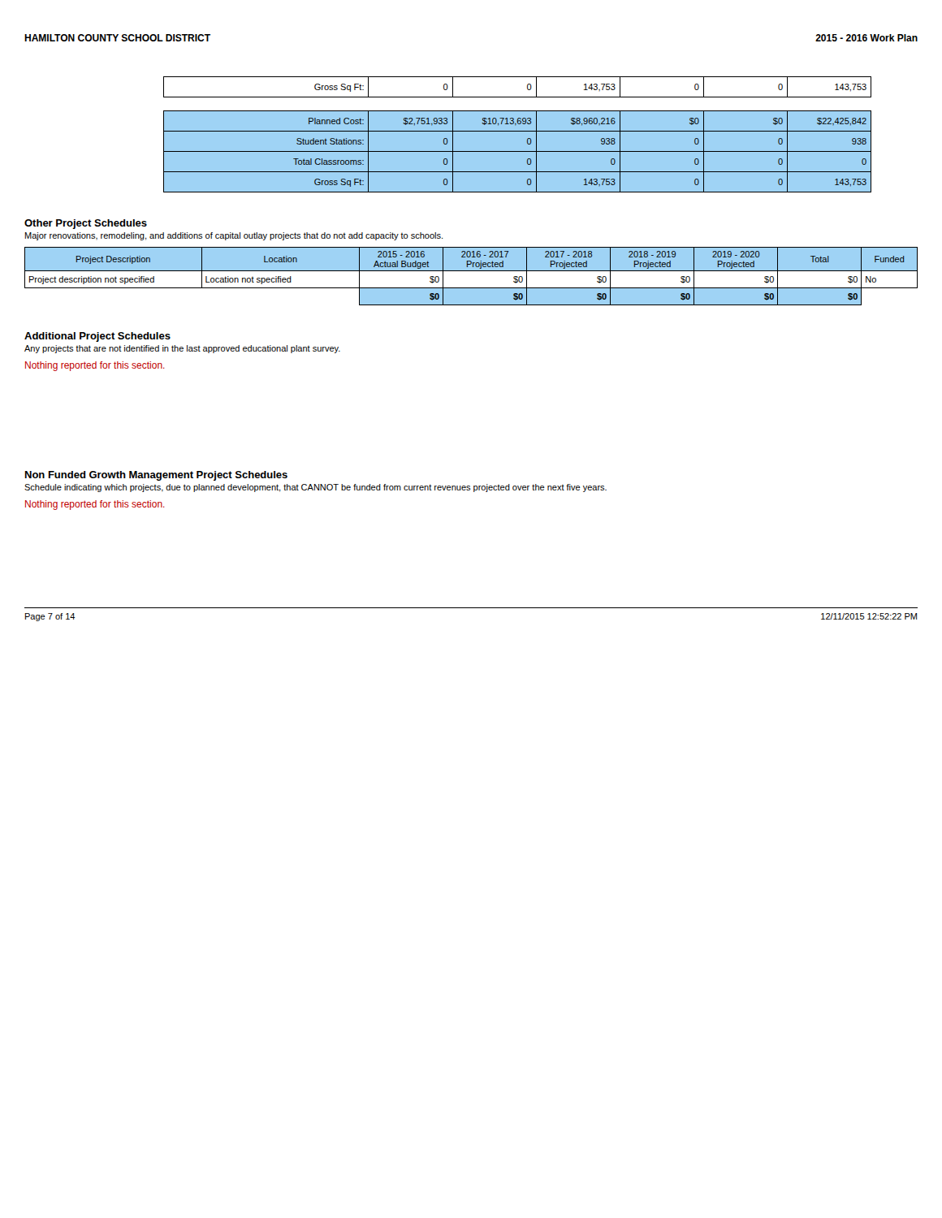HAMILTON COUNTY SCHOOL DISTRICT 2015 - 2016 Work Plan
| | Gross Sq Ft: | 0 | 0 | 143,753 | 0 | 0 | 143,753 | |
| | Planned Cost: | $2,751,933 | $10,713,693 | $8,960,216 | $0 | $0 | $22,425,842 | |
| | Student Stations: | 0 | 0 | 938 | 0 | 0 | 938 | |
| | Total Classrooms: | 0 | 0 | 0 | 0 | 0 | 0 | |
| | Gross Sq Ft: | 0 | 0 | 143,753 | 0 | 0 | 143,753 | |
Other Project Schedules
Major renovations, remodeling, and additions of capital outlay projects that do not add capacity to schools.
| Project Description | Location | 2015 - 2016 Actual Budget | 2016 - 2017 Projected | 2017 - 2018 Projected | 2018 - 2019 Projected | 2019 - 2020 Projected | Total | Funded |
| --- | --- | --- | --- | --- | --- | --- | --- | --- |
| Project description not specified | Location not specified | $0 | $0 | $0 | $0 | $0 | $0 | No |
| | | $0 | $0 | $0 | $0 | $0 | $0 | |
Additional Project Schedules
Any projects that are not identified in the last approved educational plant survey.
Nothing reported for this section.
Non Funded Growth Management Project Schedules
Schedule indicating which projects, due to planned development, that CANNOT be funded from current revenues projected over the next five years.
Nothing reported for this section.
Page 7 of 14 12/11/2015 12:52:22 PM